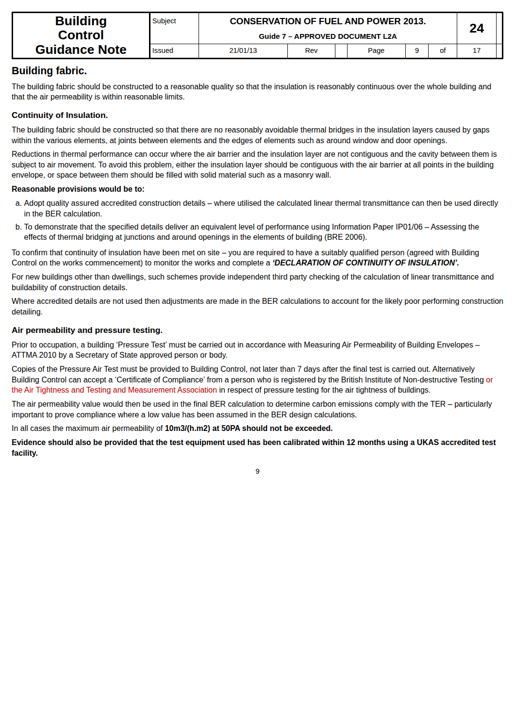| Building Control Guidance Note | Subject | CONSERVATION OF FUEL AND POWER 2013. | 24 |
| | Guide 7 – APPROVED DOCUMENT L2A |
| Issued | 21/01/13 | Rev | | Page | 9 | of | 17 | |
Building fabric.
The building fabric should be constructed to a reasonable quality so that the insulation is reasonably continuous over the whole building and that the air permeability is within reasonable limits.
Continuity of Insulation.
The building fabric should be constructed so that there are no reasonably avoidable thermal bridges in the insulation layers caused by gaps within the various elements, at joints between elements and the edges of elements such as around window and door openings.
Reductions in thermal performance can occur where the air barrier and the insulation layer are not contiguous and the cavity between them is subject to air movement. To avoid this problem, either the insulation layer should be contiguous with the air barrier at all points in the building envelope, or space between them should be filled with solid material such as a masonry wall.
Reasonable provisions would be to:
Adopt quality assured accredited construction details – where utilised the calculated linear thermal transmittance can then be used directly in the BER calculation.
To demonstrate that the specified details deliver an equivalent level of performance using Information Paper IP01/06 – Assessing the effects of thermal bridging at junctions and around openings in the elements of building (BRE 2006).
To confirm that continuity of insulation have been met on site – you are required to have a suitably qualified person (agreed with Building Control on the works commencement) to monitor the works and complete a ‘DECLARATION OF CONTINUITY OF INSULATION’.
For new buildings other than dwellings, such schemes provide independent third party checking of the calculation of linear transmittance and buildability of construction details.
Where accredited details are not used then adjustments are made in the BER calculations to account for the likely poor performing construction detailing.
Air permeability and pressure testing.
Prior to occupation, a building ‘Pressure Test’ must be carried out in accordance with Measuring Air Permeability of Building Envelopes – ATTMA 2010 by a Secretary of State approved person or body.
Copies of the Pressure Air Test must be provided to Building Control, not later than 7 days after the final test is carried out. Alternatively Building Control can accept a ‘Certificate of Compliance’ from a person who is registered by the British Institute of Non-destructive Testing or the Air Tightness and Testing and Measurement Association in respect of pressure testing for the air tightness of buildings.
The air permeability value would then be used in the final BER calculation to determine carbon emissions comply with the TER – particularly important to prove compliance where a low value has been assumed in the BER design calculations.
In all cases the maximum air permeability of 10m3/(h.m2) at 50PA should not be exceeded.
Evidence should also be provided that the test equipment used has been calibrated within 12 months using a UKAS accredited test facility.
9